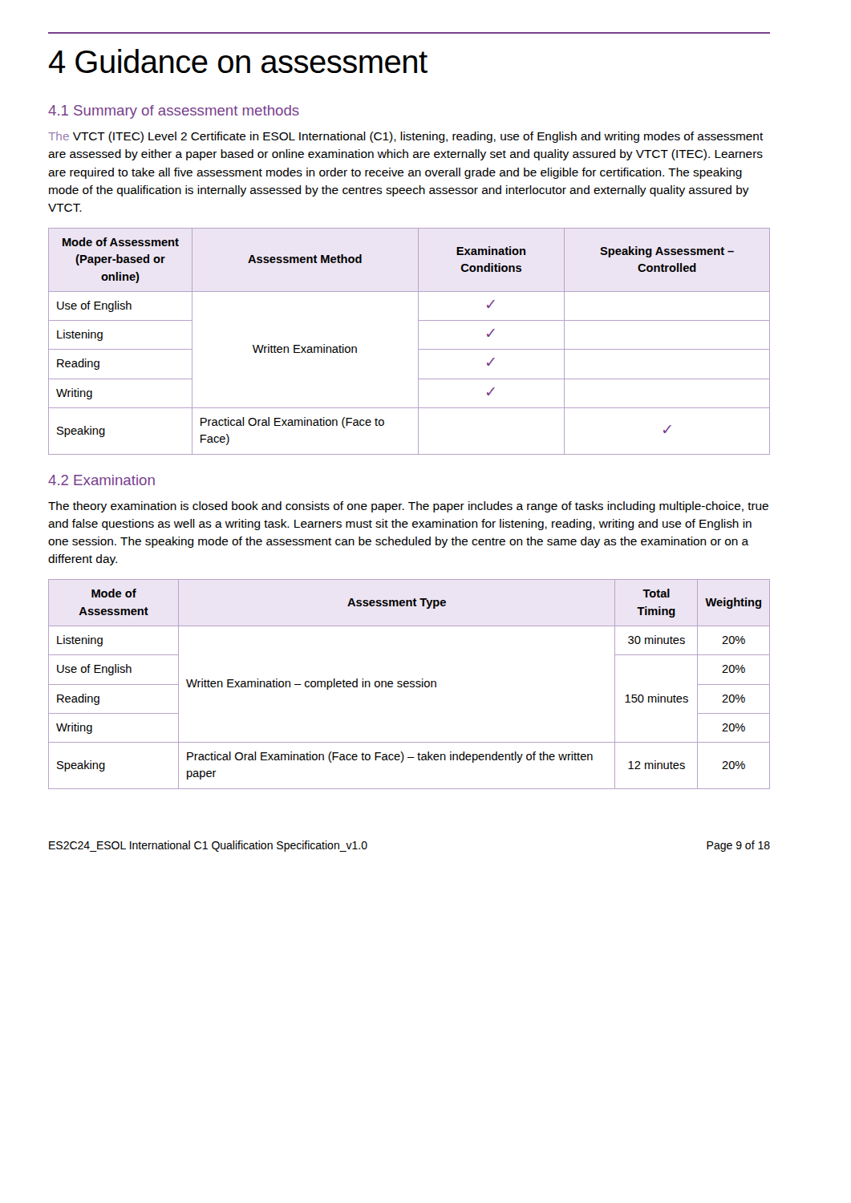4 Guidance on assessment
4.1 Summary of assessment methods
The VTCT (ITEC) Level 2 Certificate in ESOL International (C1), listening, reading, use of English and writing modes of assessment are assessed by either a paper based or online examination which are externally set and quality assured by VTCT (ITEC). Learners are required to take all five assessment modes in order to receive an overall grade and be eligible for certification. The speaking mode of the qualification is internally assessed by the centres speech assessor and interlocutor and externally quality assured by VTCT.
| Mode of Assessment (Paper-based or online) | Assessment Method | Examination Conditions | Speaking Assessment – Controlled |
| --- | --- | --- | --- |
| Use of English | Written Examination | ✓ | |
| Listening | ✓ | |
| Reading | ✓ | |
| Writing | ✓ | |
| Speaking | Practical Oral Examination (Face to Face) | | ✓ |
4.2 Examination
The theory examination is closed book and consists of one paper. The paper includes a range of tasks including multiple-choice, true and false questions as well as a writing task. Learners must sit the examination for listening, reading, writing and use of English in one session. The speaking mode of the assessment can be scheduled by the centre on the same day as the examination or on a different day.
| Mode of Assessment | Assessment Type | Total Timing | Weighting |
| --- | --- | --- | --- |
| Listening | Written Examination – completed in one session | 30 minutes | 20% |
| Use of English | 150 minutes | 20% |
| Reading | 20% |
| Writing | 20% |
| Speaking | Practical Oral Examination (Face to Face) – taken independently of the written paper | 12 minutes | 20% |
ES2C24_ESOL International C1 Qualification Specification_v1.0 Page 9 of 18